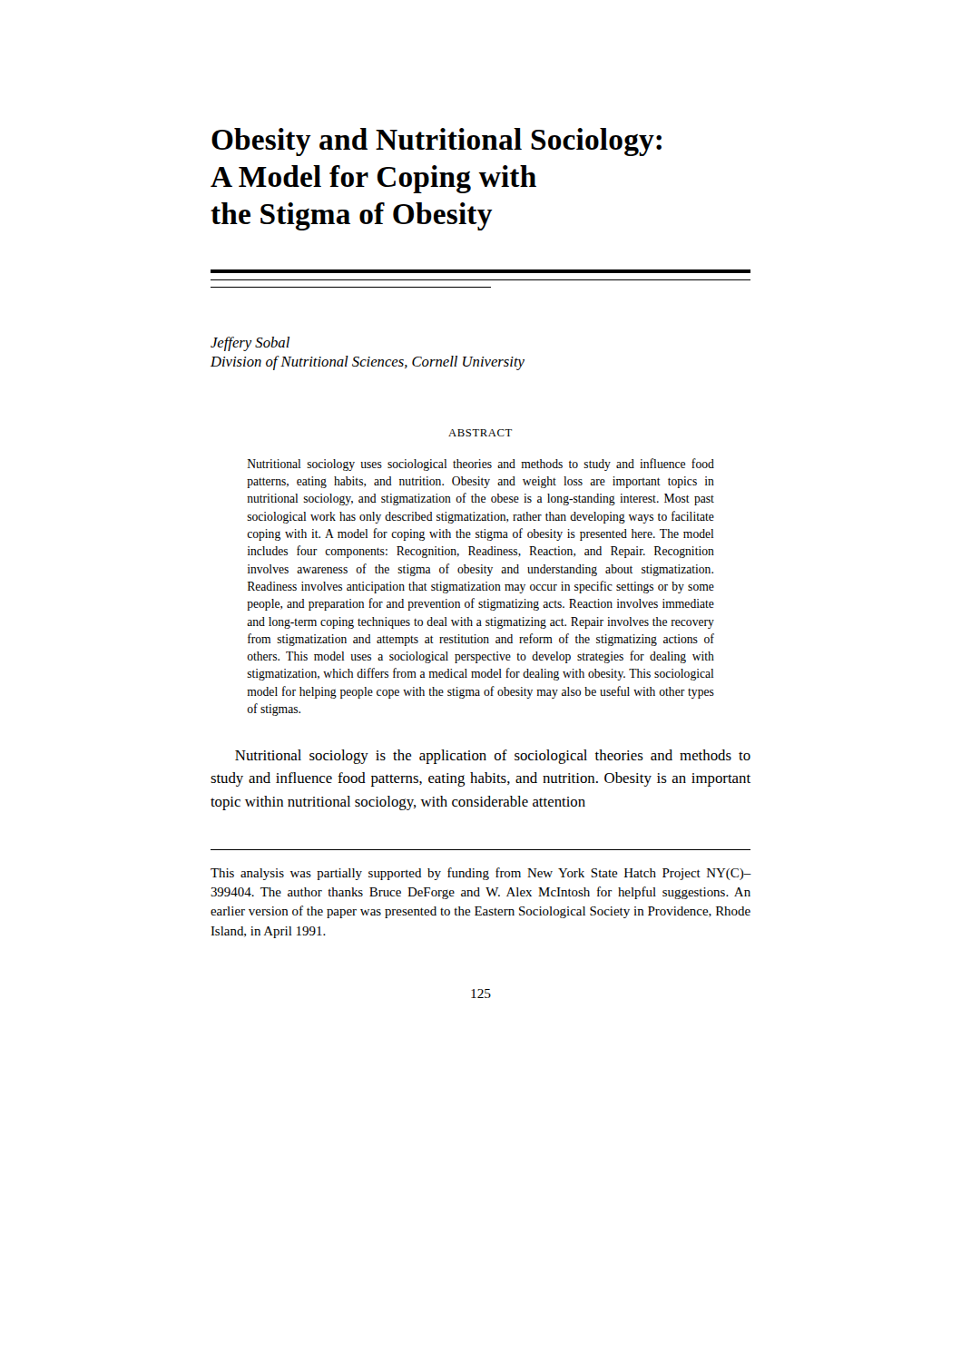Obesity and Nutritional Sociology:
A Model for Coping with
the Stigma of Obesity
Jeffery Sobal
Division of Nutritional Sciences, Cornell University
ABSTRACT
Nutritional sociology uses sociological theories and methods to study and influence food patterns, eating habits, and nutrition. Obesity and weight loss are important topics in nutritional sociology, and stigmatization of the obese is a long-standing interest. Most past sociological work has only described stigmatization, rather than developing ways to facilitate coping with it. A model for coping with the stigma of obesity is presented here. The model includes four components: Recognition, Readiness, Reaction, and Repair. Recognition involves awareness of the stigma of obesity and understanding about stigmatization. Readiness involves anticipation that stigmatization may occur in specific settings or by some people, and preparation for and prevention of stigmatizing acts. Reaction involves immediate and long-term coping techniques to deal with a stigmatizing act. Repair involves the recovery from stigmatization and attempts at restitution and reform of the stigmatizing actions of others. This model uses a sociological perspective to develop strategies for dealing with stigmatization, which differs from a medical model for dealing with obesity. This sociological model for helping people cope with the stigma of obesity may also be useful with other types of stigmas.
Nutritional sociology is the application of sociological theories and methods to study and influence food patterns, eating habits, and nutrition. Obesity is an important topic within nutritional sociology, with considerable attention
This analysis was partially supported by funding from New York State Hatch Project NY(C)–399404. The author thanks Bruce DeForge and W. Alex McIntosh for helpful suggestions. An earlier version of the paper was presented to the Eastern Sociological Society in Providence, Rhode Island, in April 1991.
125